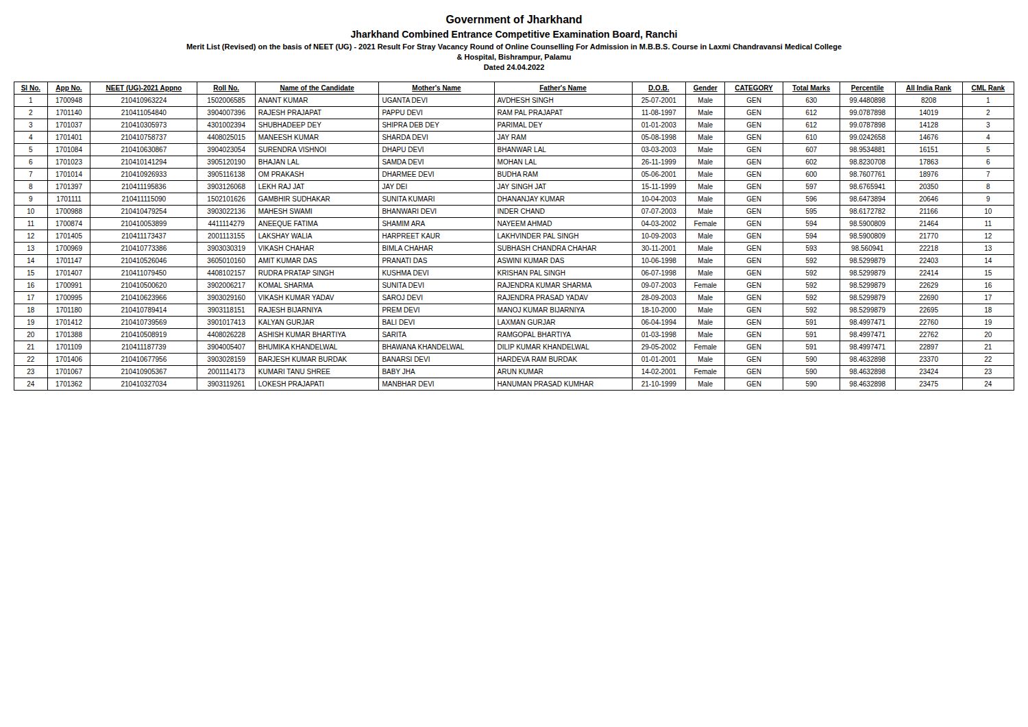Government of Jharkhand
Jharkhand Combined Entrance Competitive Examination Board, Ranchi
Merit List (Revised) on the basis of NEET (UG) - 2021 Result For Stray Vacancy Round of Online Counselling For Admission in M.B.B.S. Course in Laxmi Chandravansi Medical College
& Hospital, Bishrampur, Palamu
Dated 24.04.2022
| Sl No. | App No. | NEET (UG)-2021 Appno | Roll No. | Name of the Candidate | Mother's Name | Father's Name | D.O.B. | Gender | CATEGORY | Total Marks | Percentile | All India Rank | CML Rank |
| --- | --- | --- | --- | --- | --- | --- | --- | --- | --- | --- | --- | --- | --- |
| 1 | 1700948 | 210410963224 | 1502006585 | ANANT KUMAR | UGANTA DEVI | AVDHESH SINGH | 25-07-2001 | Male | GEN | 630 | 99.4480898 | 8208 | 1 |
| 2 | 1701140 | 210411054840 | 3904007396 | RAJESH PRAJAPAT | PAPPU DEVI | RAM PAL PRAJAPAT | 11-08-1997 | Male | GEN | 612 | 99.0787898 | 14019 | 2 |
| 3 | 1701037 | 210410305973 | 4301002394 | SHUBHADEEP DEY | SHIPRA DEB DEY | PARIMAL DEY | 01-01-2003 | Male | GEN | 612 | 99.0787898 | 14128 | 3 |
| 4 | 1701401 | 210410758737 | 4408025015 | MANEESH KUMAR | SHARDA DEVI | JAY RAM | 05-08-1998 | Male | GEN | 610 | 99.0242658 | 14676 | 4 |
| 5 | 1701084 | 210410630867 | 3904023054 | SURENDRA VISHNOI | DHAPU DEVI | BHANWAR LAL | 03-03-2003 | Male | GEN | 607 | 98.9534881 | 16151 | 5 |
| 6 | 1701023 | 210410141294 | 3905120190 | BHAJAN LAL | SAMDA DEVI | MOHAN LAL | 26-11-1999 | Male | GEN | 602 | 98.8230708 | 17863 | 6 |
| 7 | 1701014 | 210410926933 | 3905116138 | OM PRAKASH | DHARMEE DEVI | BUDHA RAM | 05-06-2001 | Male | GEN | 600 | 98.7607761 | 18976 | 7 |
| 8 | 1701397 | 210411195836 | 3903126068 | LEKH RAJ JAT | JAY DEI | JAY SINGH JAT | 15-11-1999 | Male | GEN | 597 | 98.6765941 | 20350 | 8 |
| 9 | 1701111 | 210411115090 | 1502101626 | GAMBHIR SUDHAKAR | SUNITA KUMARI | DHANANJAY KUMAR | 10-04-2003 | Male | GEN | 596 | 98.6473894 | 20646 | 9 |
| 10 | 1700988 | 210410479254 | 3903022136 | MAHESH SWAMI | BHANWARI DEVI | INDER CHAND | 07-07-2003 | Male | GEN | 595 | 98.6172782 | 21166 | 10 |
| 11 | 1700874 | 210410053899 | 4411114279 | ANEEQUE FATIMA | SHAMIM ARA | NAYEEM AHMAD | 04-03-2002 | Female | GEN | 594 | 98.5900809 | 21464 | 11 |
| 12 | 1701405 | 210411173437 | 2001113155 | LAKSHAY WALIA | HARPREET KAUR | LAKHVINDER PAL SINGH | 10-09-2003 | Male | GEN | 594 | 98.5900809 | 21770 | 12 |
| 13 | 1700969 | 210410773386 | 3903030319 | VIKASH CHAHAR | BIMLA CHAHAR | SUBHASH CHANDRA CHAHAR | 30-11-2001 | Male | GEN | 593 | 98.560941 | 22218 | 13 |
| 14 | 1701147 | 210410526046 | 3605010160 | AMIT KUMAR DAS | PRANATI DAS | ASWINI KUMAR DAS | 10-06-1998 | Male | GEN | 592 | 98.5299879 | 22403 | 14 |
| 15 | 1701407 | 210411079450 | 4408102157 | RUDRA PRATAP SINGH | KUSHMA DEVI | KRISHAN PAL SINGH | 06-07-1998 | Male | GEN | 592 | 98.5299879 | 22414 | 15 |
| 16 | 1700991 | 210410500620 | 3902006217 | KOMAL SHARMA | SUNITA DEVI | RAJENDRA KUMAR SHARMA | 09-07-2003 | Female | GEN | 592 | 98.5299879 | 22629 | 16 |
| 17 | 1700995 | 210410623966 | 3903029160 | VIKASH KUMAR YADAV | SAROJ DEVI | RAJENDRA PRASAD YADAV | 28-09-2003 | Male | GEN | 592 | 98.5299879 | 22690 | 17 |
| 18 | 1701180 | 210410789414 | 3903118151 | RAJESH BIJARNIYA | PREM DEVI | MANOJ KUMAR BIJARNIYA | 18-10-2000 | Male | GEN | 592 | 98.5299879 | 22695 | 18 |
| 19 | 1701412 | 210410739569 | 3901017413 | KALYAN GURJAR | BALI DEVI | LAXMAN GURJAR | 06-04-1994 | Male | GEN | 591 | 98.4997471 | 22760 | 19 |
| 20 | 1701388 | 210410508919 | 4408026228 | ASHISH KUMAR BHARTIYA | SARITA | RAMGOPAL BHARTIYA | 01-03-1998 | Male | GEN | 591 | 98.4997471 | 22762 | 20 |
| 21 | 1701109 | 210411187739 | 3904005407 | BHUMIKA KHANDELWAL | BHAWANA KHANDELWAL | DILIP KUMAR KHANDELWAL | 29-05-2002 | Female | GEN | 591 | 98.4997471 | 22897 | 21 |
| 22 | 1701406 | 210410677956 | 3903028159 | BARJESH KUMAR BURDAK | BANARSI DEVI | HARDEVA RAM BURDAK | 01-01-2001 | Male | GEN | 590 | 98.4632898 | 23370 | 22 |
| 23 | 1701067 | 210410905367 | 2001114173 | KUMARI TANU SHREE | BABY JHA | ARUN KUMAR | 14-02-2001 | Female | GEN | 590 | 98.4632898 | 23424 | 23 |
| 24 | 1701362 | 210410327034 | 3903119261 | LOKESH PRAJAPATI | MANBHAR DEVI | HANUMAN PRASAD KUMHAR | 21-10-1999 | Male | GEN | 590 | 98.4632898 | 23475 | 24 |